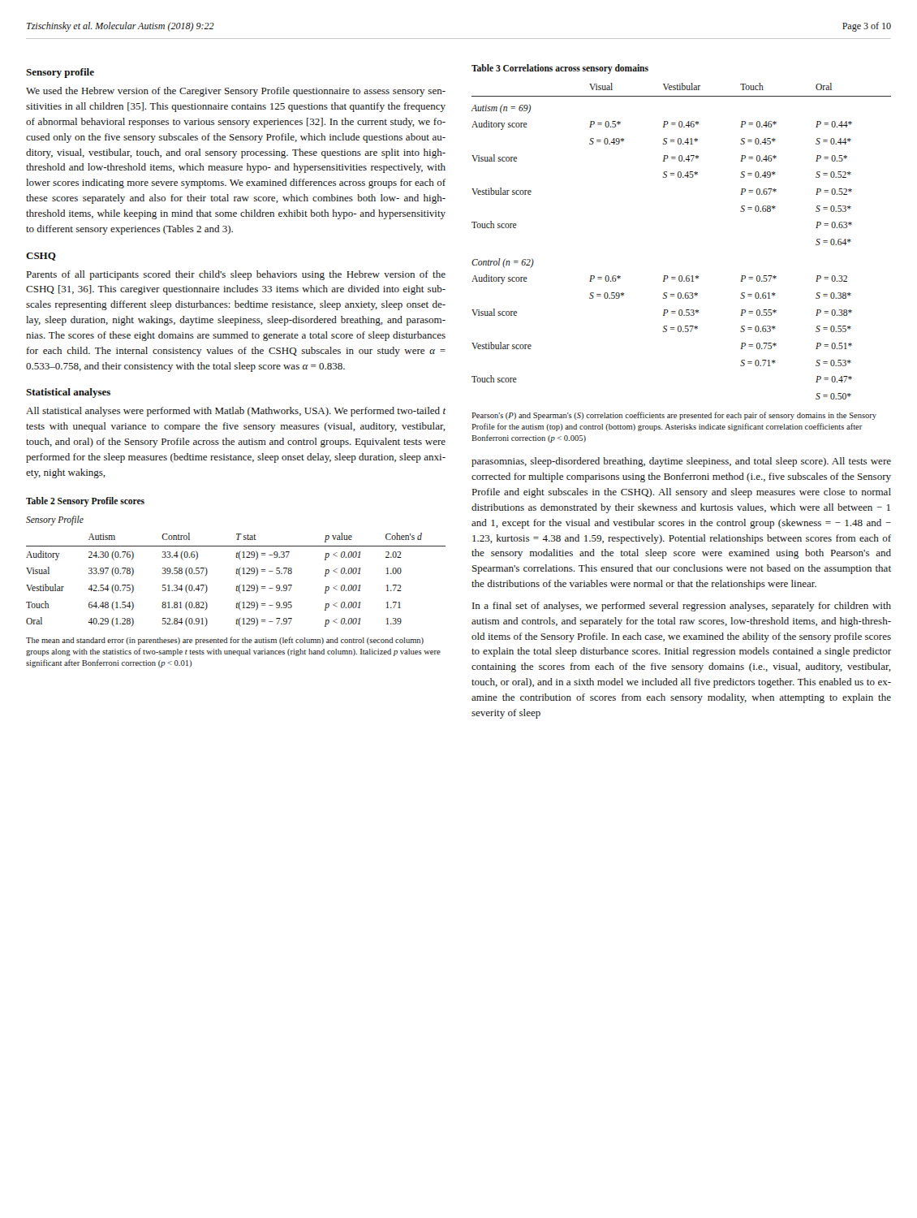Tzischinsky et al. Molecular Autism (2018) 9:22
Page 3 of 10
Sensory profile
We used the Hebrew version of the Caregiver Sensory Profile questionnaire to assess sensory sensitivities in all children [35]. This questionnaire contains 125 questions that quantify the frequency of abnormal behavioral responses to various sensory experiences [32]. In the current study, we focused only on the five sensory subscales of the Sensory Profile, which include questions about auditory, visual, vestibular, touch, and oral sensory processing. These questions are split into high-threshold and low-threshold items, which measure hypo- and hypersensitivities respectively, with lower scores indicating more severe symptoms. We examined differences across groups for each of these scores separately and also for their total raw score, which combines both low- and high-threshold items, while keeping in mind that some children exhibit both hypo- and hypersensitivity to different sensory experiences (Tables 2 and 3).
CSHQ
Parents of all participants scored their child's sleep behaviors using the Hebrew version of the CSHQ [31, 36]. This caregiver questionnaire includes 33 items which are divided into eight subscales representing different sleep disturbances: bedtime resistance, sleep anxiety, sleep onset delay, sleep duration, night wakings, daytime sleepiness, sleep-disordered breathing, and parasomnias. The scores of these eight domains are summed to generate a total score of sleep disturbances for each child. The internal consistency values of the CSHQ subscales in our study were α = 0.533–0.758, and their consistency with the total sleep score was α = 0.838.
Statistical analyses
All statistical analyses were performed with Matlab (Mathworks, USA). We performed two-tailed t tests with unequal variance to compare the five sensory measures (visual, auditory, vestibular, touch, and oral) of the Sensory Profile across the autism and control groups. Equivalent tests were performed for the sleep measures (bedtime resistance, sleep onset delay, sleep duration, sleep anxiety, night wakings,
Table 2 Sensory Profile scores
| Sensory Profile |
| --- |
| | Autism | Control | T stat | p value | Cohen's d |
| Auditory | 24.30 (0.76) | 33.4 (0.6) | t (129) = −9.37 | p < 0.001 | 2.02 |
| Visual | 33.97 (0.78) | 39.58 (0.57) | t (129) = − 5.78 | p < 0.001 | 1.00 |
| Vestibular | 42.54 (0.75) | 51.34 (0.47) | t (129) = − 9.97 | p < 0.001 | 1.72 |
| Touch | 64.48 (1.54) | 81.81 (0.82) | t (129) = − 9.95 | p < 0.001 | 1.71 |
| Oral | 40.29 (1.28) | 52.84 (0.91) | t (129) = − 7.97 | p < 0.001 | 1.39 |
The mean and standard error (in parentheses) are presented for the autism (left column) and control (second column) groups along with the statistics of two-sample t tests with unequal variances (right hand column). Italicized p values were significant after Bonferroni correction (p < 0.01)
Table 3 Correlations across sensory domains
| | Visual | Vestibular | Touch | Oral |
| --- | --- | --- | --- | --- |
| Autism ( n = 69) |
| Auditory score | P = 0.5* | P = 0.46* | P = 0.46* | P = 0.44* |
| | S = 0.49* | S = 0.41* | S = 0.45* | S = 0.44* |
| Visual score | | P = 0.47* | P = 0.46* | P = 0.5* |
| | | S = 0.45* | S = 0.49* | S = 0.52* |
| Vestibular score | | | P = 0.67* | P = 0.52* |
| | | | S = 0.68* | S = 0.53* |
| Touch score | | | | P = 0.63* |
| | | | | S = 0.64* |
| Control ( n = 62) |
| Auditory score | P = 0.6* | P = 0.61* | P = 0.57* | P = 0.32 |
| | S = 0.59* | S = 0.63* | S = 0.61* | S = 0.38* |
| Visual score | | P = 0.53* | P = 0.55* | P = 0.38* |
| | | S = 0.57* | S = 0.63* | S = 0.55* |
| Vestibular score | | | P = 0.75* | P = 0.51* |
| | | | S = 0.71* | S = 0.53* |
| Touch score | | | | P = 0.47* |
| | | | | S = 0.50* |
Pearson's (P) and Spearman's (S) correlation coefficients are presented for each pair of sensory domains in the Sensory Profile for the autism (top) and control (bottom) groups. Asterisks indicate significant correlation coefficients after Bonferroni correction (p < 0.005)
parasomnias, sleep-disordered breathing, daytime sleepiness, and total sleep score). All tests were corrected for multiple comparisons using the Bonferroni method (i.e., five subscales of the Sensory Profile and eight subscales in the CSHQ). All sensory and sleep measures were close to normal distributions as demonstrated by their skewness and kurtosis values, which were all between − 1 and 1, except for the visual and vestibular scores in the control group (skewness = − 1.48 and − 1.23, kurtosis = 4.38 and 1.59, respectively). Potential relationships between scores from each of the sensory modalities and the total sleep score were examined using both Pearson's and Spearman's correlations. This ensured that our conclusions were not based on the assumption that the distributions of the variables were normal or that the relationships were linear.
In a final set of analyses, we performed several regression analyses, separately for children with autism and controls, and separately for the total raw scores, low-threshold items, and high-threshold items of the Sensory Profile. In each case, we examined the ability of the sensory profile scores to explain the total sleep disturbance scores. Initial regression models contained a single predictor containing the scores from each of the five sensory domains (i.e., visual, auditory, vestibular, touch, or oral), and in a sixth model we included all five predictors together. This enabled us to examine the contribution of scores from each sensory modality, when attempting to explain the severity of sleep